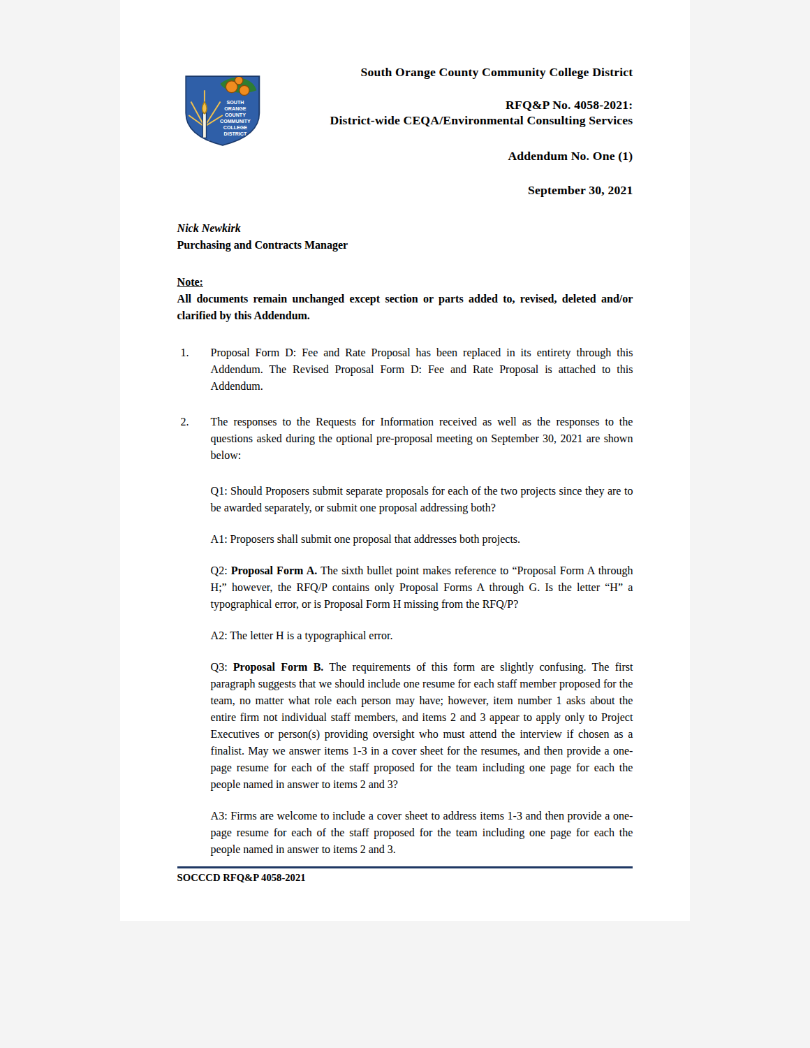SOUTH ORANGE COUNTY COMMUNITY COLLEGE DISTRICT 1967
South Orange County Community College District
RFQ&P No. 4058-2021:
District-wide CEQA/Environmental Consulting Services
Addendum No. One (1)
September 30, 2021
Nick Newkirk
Purchasing and Contracts Manager
Note:
All documents remain unchanged except section or parts added to, revised, deleted and/or clarified by this Addendum.
Proposal Form D: Fee and Rate Proposal has been replaced in its entirety through this Addendum. The Revised Proposal Form D: Fee and Rate Proposal is attached to this Addendum.
The responses to the Requests for Information received as well as the responses to the questions asked during the optional pre-proposal meeting on September 30, 2021 are shown below:
Q1: Should Proposers submit separate proposals for each of the two projects since they are to be awarded separately, or submit one proposal addressing both?
A1: Proposers shall submit one proposal that addresses both projects.
Q2: Proposal Form A. The sixth bullet point makes reference to “Proposal Form A through H;” however, the RFQ/P contains only Proposal Forms A through G. Is the letter “H” a typographical error, or is Proposal Form H missing from the RFQ/P?
A2: The letter H is a typographical error.
Q3: Proposal Form B. The requirements of this form are slightly confusing. The first paragraph suggests that we should include one resume for each staff member proposed for the team, no matter what role each person may have; however, item number 1 asks about the entire firm not individual staff members, and items 2 and 3 appear to apply only to Project Executives or person(s) providing oversight who must attend the interview if chosen as a finalist. May we answer items 1-3 in a cover sheet for the resumes, and then provide a one-page resume for each of the staff proposed for the team including one page for each the people named in answer to items 2 and 3?
A3: Firms are welcome to include a cover sheet to address items 1-3 and then provide a one-page resume for each of the staff proposed for the team including one page for each the people named in answer to items 2 and 3.
SOCCCD RFQ&P 4058-2021